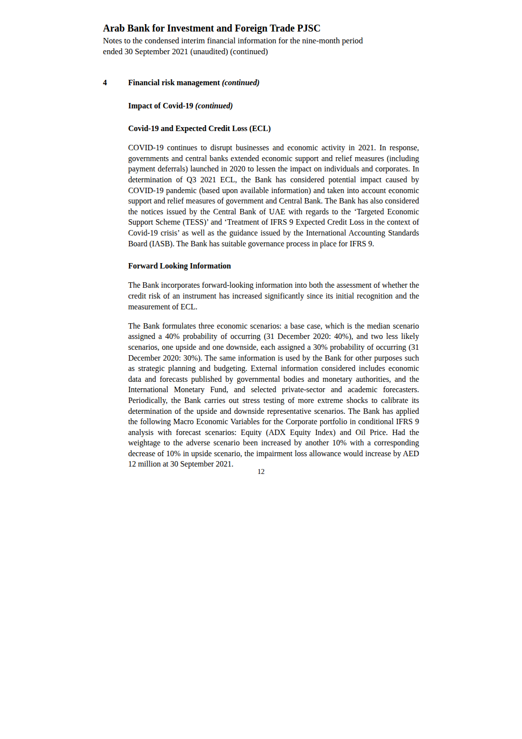Arab Bank for Investment and Foreign Trade PJSC
Notes to the condensed interim financial information for the nine-month period
ended 30 September 2021 (unaudited) (continued)
4 Financial risk management (continued)
Impact of Covid-19 (continued)
Covid-19 and Expected Credit Loss (ECL)
COVID-19 continues to disrupt businesses and economic activity in 2021. In response, governments and central banks extended economic support and relief measures (including payment deferrals) launched in 2020 to lessen the impact on individuals and corporates. In determination of Q3 2021 ECL, the Bank has considered potential impact caused by COVID-19 pandemic (based upon available information) and taken into account economic support and relief measures of government and Central Bank. The Bank has also considered the notices issued by the Central Bank of UAE with regards to the ‘Targeted Economic Support Scheme (TESS)’ and ‘Treatment of IFRS 9 Expected Credit Loss in the context of Covid-19 crisis’ as well as the guidance issued by the International Accounting Standards Board (IASB). The Bank has suitable governance process in place for IFRS 9.
Forward Looking Information
The Bank incorporates forward-looking information into both the assessment of whether the credit risk of an instrument has increased significantly since its initial recognition and the measurement of ECL.
The Bank formulates three economic scenarios: a base case, which is the median scenario assigned a 40% probability of occurring (31 December 2020: 40%), and two less likely scenarios, one upside and one downside, each assigned a 30% probability of occurring (31 December 2020: 30%). The same information is used by the Bank for other purposes such as strategic planning and budgeting. External information considered includes economic data and forecasts published by governmental bodies and monetary authorities, and the International Monetary Fund, and selected private-sector and academic forecasters. Periodically, the Bank carries out stress testing of more extreme shocks to calibrate its determination of the upside and downside representative scenarios. The Bank has applied the following Macro Economic Variables for the Corporate portfolio in conditional IFRS 9 analysis with forecast scenarios: Equity (ADX Equity Index) and Oil Price. Had the weightage to the adverse scenario been increased by another 10% with a corresponding decrease of 10% in upside scenario, the impairment loss allowance would increase by AED 12 million at 30 September 2021.
12